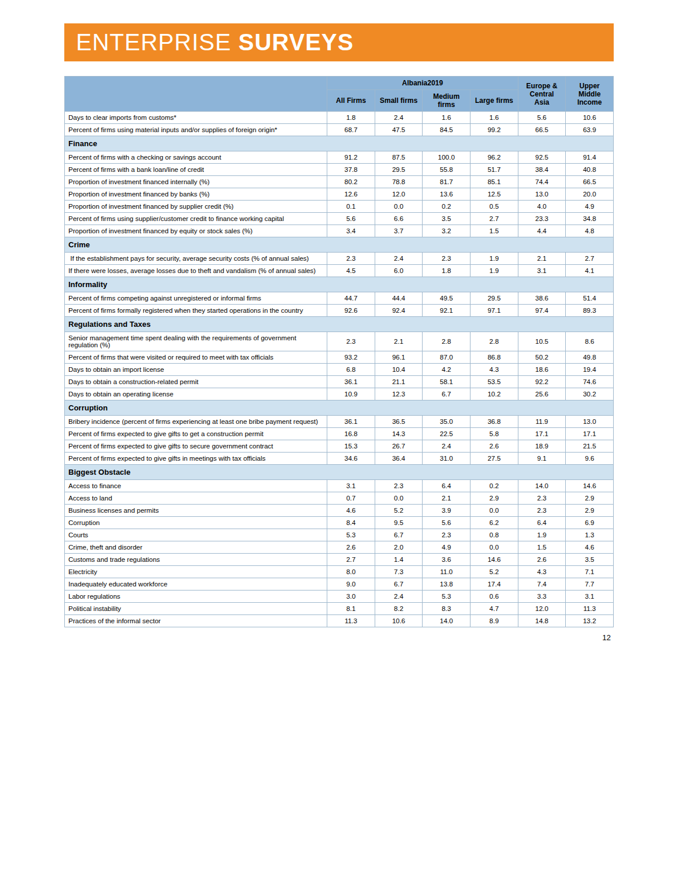ENTERPRISE SURVEYS
| | Albania2019 | Europe & Central Asia | Upper Middle Income |
| --- | --- | --- | --- |
| All Firms | Small firms | Medium firms | Large firms |
| Days to clear imports from customs* | 1.8 | 2.4 | 1.6 | 1.6 | 5.6 | 10.6 |
| Percent of firms using material inputs and/or supplies of foreign origin* | 68.7 | 47.5 | 84.5 | 99.2 | 66.5 | 63.9 |
| Finance |
| Percent of firms with a checking or savings account | 91.2 | 87.5 | 100.0 | 96.2 | 92.5 | 91.4 |
| Percent of firms with a bank loan/line of credit | 37.8 | 29.5 | 55.8 | 51.7 | 38.4 | 40.8 |
| Proportion of investment financed internally (%) | 80.2 | 78.8 | 81.7 | 85.1 | 74.4 | 66.5 |
| Proportion of investment financed by banks (%) | 12.6 | 12.0 | 13.6 | 12.5 | 13.0 | 20.0 |
| Proportion of investment financed by supplier credit (%) | 0.1 | 0.0 | 0.2 | 0.5 | 4.0 | 4.9 |
| Percent of firms using supplier/customer credit to finance working capital | 5.6 | 6.6 | 3.5 | 2.7 | 23.3 | 34.8 |
| Proportion of investment financed by equity or stock sales (%) | 3.4 | 3.7 | 3.2 | 1.5 | 4.4 | 4.8 |
| Crime |
| If the establishment pays for security, average security costs (% of annual sales) | 2.3 | 2.4 | 2.3 | 1.9 | 2.1 | 2.7 |
| If there were losses, average losses due to theft and vandalism (% of annual sales) | 4.5 | 6.0 | 1.8 | 1.9 | 3.1 | 4.1 |
| Informality |
| Percent of firms competing against unregistered or informal firms | 44.7 | 44.4 | 49.5 | 29.5 | 38.6 | 51.4 |
| Percent of firms formally registered when they started operations in the country | 92.6 | 92.4 | 92.1 | 97.1 | 97.4 | 89.3 |
| Regulations and Taxes |
| Senior management time spent dealing with the requirements of government regulation (%) | 2.3 | 2.1 | 2.8 | 2.8 | 10.5 | 8.6 |
| Percent of firms that were visited or required to meet with tax officials | 93.2 | 96.1 | 87.0 | 86.8 | 50.2 | 49.8 |
| Days to obtain an import license | 6.8 | 10.4 | 4.2 | 4.3 | 18.6 | 19.4 |
| Days to obtain a construction-related permit | 36.1 | 21.1 | 58.1 | 53.5 | 92.2 | 74.6 |
| Days to obtain an operating license | 10.9 | 12.3 | 6.7 | 10.2 | 25.6 | 30.2 |
| Corruption |
| Bribery incidence (percent of firms experiencing at least one bribe payment request) | 36.1 | 36.5 | 35.0 | 36.8 | 11.9 | 13.0 |
| Percent of firms expected to give gifts to get a construction permit | 16.8 | 14.3 | 22.5 | 5.8 | 17.1 | 17.1 |
| Percent of firms expected to give gifts to secure government contract | 15.3 | 26.7 | 2.4 | 2.6 | 18.9 | 21.5 |
| Percent of firms expected to give gifts in meetings with tax officials | 34.6 | 36.4 | 31.0 | 27.5 | 9.1 | 9.6 |
| Biggest Obstacle |
| Access to finance | 3.1 | 2.3 | 6.4 | 0.2 | 14.0 | 14.6 |
| Access to land | 0.7 | 0.0 | 2.1 | 2.9 | 2.3 | 2.9 |
| Business licenses and permits | 4.6 | 5.2 | 3.9 | 0.0 | 2.3 | 2.9 |
| Corruption | 8.4 | 9.5 | 5.6 | 6.2 | 6.4 | 6.9 |
| Courts | 5.3 | 6.7 | 2.3 | 0.8 | 1.9 | 1.3 |
| Crime, theft and disorder | 2.6 | 2.0 | 4.9 | 0.0 | 1.5 | 4.6 |
| Customs and trade regulations | 2.7 | 1.4 | 3.6 | 14.6 | 2.6 | 3.5 |
| Electricity | 8.0 | 7.3 | 11.0 | 5.2 | 4.3 | 7.1 |
| Inadequately educated workforce | 9.0 | 6.7 | 13.8 | 17.4 | 7.4 | 7.7 |
| Labor regulations | 3.0 | 2.4 | 5.3 | 0.6 | 3.3 | 3.1 |
| Political instability | 8.1 | 8.2 | 8.3 | 4.7 | 12.0 | 11.3 |
| Practices of the informal sector | 11.3 | 10.6 | 14.0 | 8.9 | 14.8 | 13.2 |
12